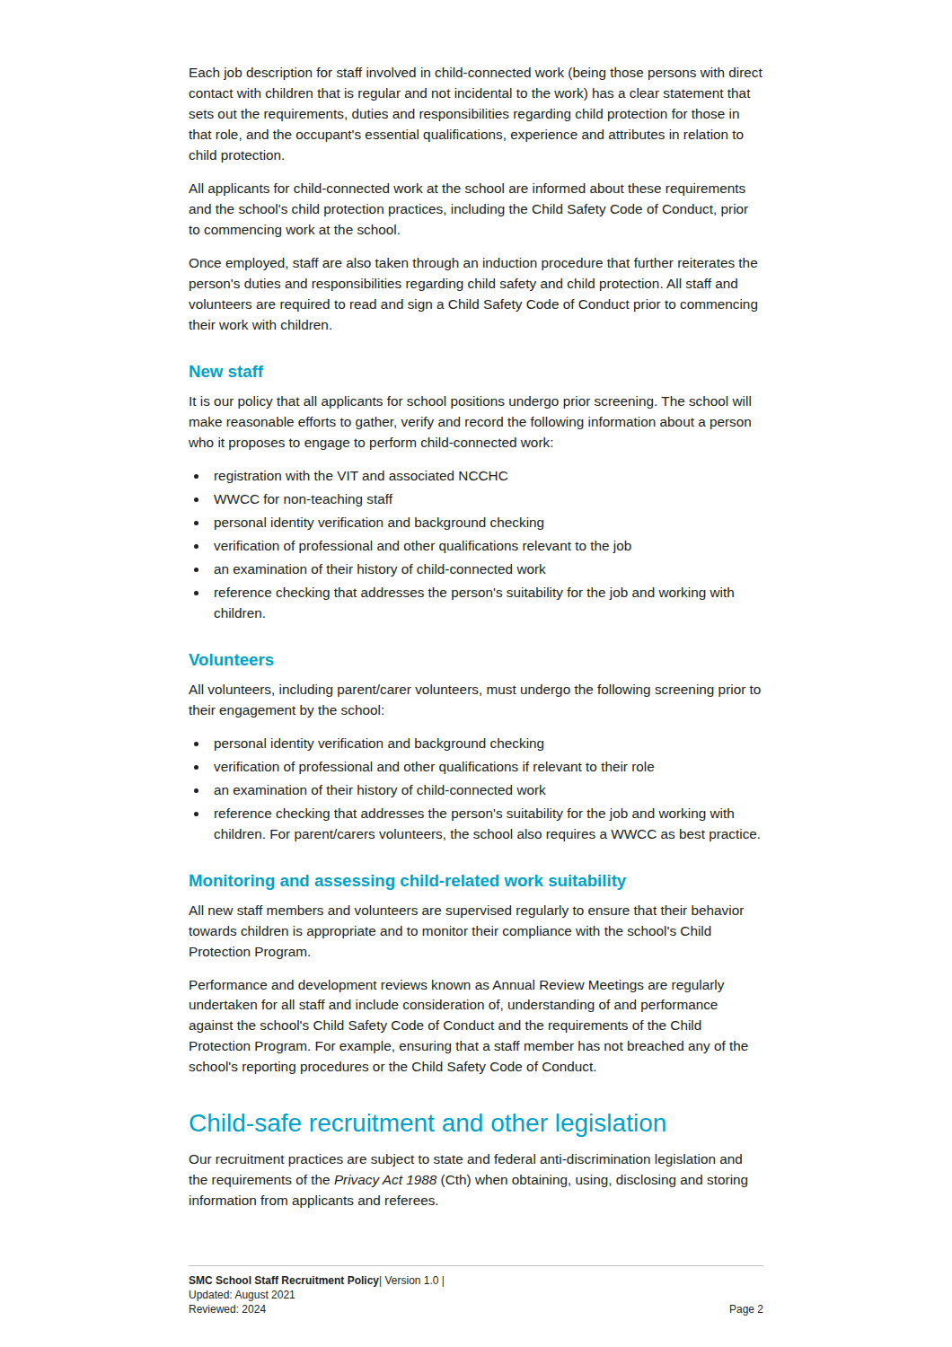Each job description for staff involved in child-connected work (being those persons with direct contact with children that is regular and not incidental to the work) has a clear statement that sets out the requirements, duties and responsibilities regarding child protection for those in that role, and the occupant's essential qualifications, experience and attributes in relation to child protection.
All applicants for child-connected work at the school are informed about these requirements and the school's child protection practices, including the Child Safety Code of Conduct, prior to commencing work at the school.
Once employed, staff are also taken through an induction procedure that further reiterates the person's duties and responsibilities regarding child safety and child protection. All staff and volunteers are required to read and sign a Child Safety Code of Conduct prior to commencing their work with children.
New staff
It is our policy that all applicants for school positions undergo prior screening. The school will make reasonable efforts to gather, verify and record the following information about a person who it proposes to engage to perform child-connected work:
registration with the VIT and associated NCCHC
WWCC for non-teaching staff
personal identity verification and background checking
verification of professional and other qualifications relevant to the job
an examination of their history of child-connected work
reference checking that addresses the person's suitability for the job and working with children.
Volunteers
All volunteers, including parent/carer volunteers, must undergo the following screening prior to their engagement by the school:
personal identity verification and background checking
verification of professional and other qualifications if relevant to their role
an examination of their history of child-connected work
reference checking that addresses the person's suitability for the job and working with children. For parent/carers volunteers, the school also requires a WWCC as best practice.
Monitoring and assessing child-related work suitability
All new staff members and volunteers are supervised regularly to ensure that their behavior towards children is appropriate and to monitor their compliance with the school's Child Protection Program.
Performance and development reviews known as Annual Review Meetings are regularly undertaken for all staff and include consideration of, understanding of and performance against the school's Child Safety Code of Conduct and the requirements of the Child Protection Program. For example, ensuring that a staff member has not breached any of the school's reporting procedures or the Child Safety Code of Conduct.
Child-safe recruitment and other legislation
Our recruitment practices are subject to state and federal anti-discrimination legislation and the requirements of the Privacy Act 1988 (Cth) when obtaining, using, disclosing and storing information from applicants and referees.
SMC School Staff Recruitment Policy| Version 1.0 |
Updated: August 2021
Reviewed: 2024 Page 2